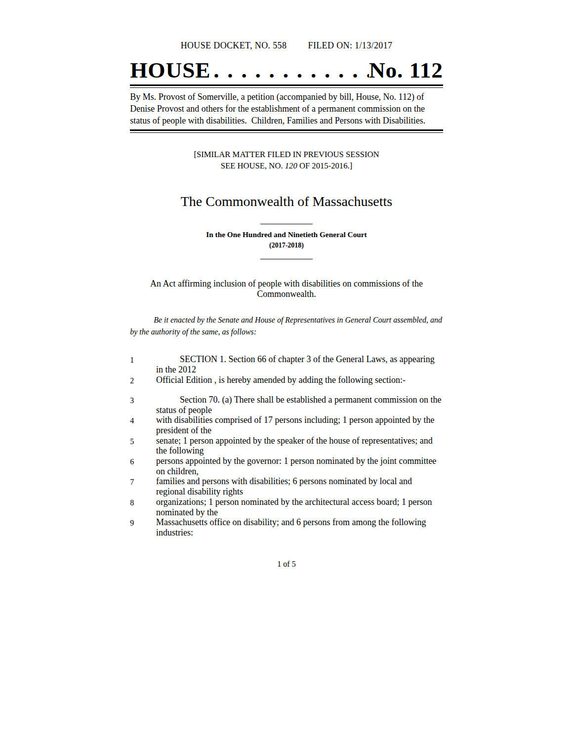HOUSE DOCKET, NO. 558 FILED ON: 1/13/2017
HOUSE . . . . . . . . . . . . . . . No. 112
By Ms. Provost of Somerville, a petition (accompanied by bill, House, No. 112) of Denise Provost and others for the establishment of a permanent commission on the status of people with disabilities. Children, Families and Persons with Disabilities.
[SIMILAR MATTER FILED IN PREVIOUS SESSION
SEE HOUSE, NO. 120 OF 2015-2016.]
The Commonwealth of Massachusetts
In the One Hundred and Ninetieth General Court
(2017-2018)
An Act affirming inclusion of people with disabilities on commissions of the Commonwealth.
Be it enacted by the Senate and House of Representatives in General Court assembled, and by the authority of the same, as follows:
1
SECTION 1. Section 66 of chapter 3 of the General Laws, as appearing in the 2012
2
Official Edition , is hereby amended by adding the following section:-
3
Section 70. (a) There shall be established a permanent commission on the status of people
4
with disabilities comprised of 17 persons including; 1 person appointed by the president of the
5
senate; 1 person appointed by the speaker of the house of representatives; and the following
6
persons appointed by the governor: 1 person nominated by the joint committee on children,
7
families and persons with disabilities; 6 persons nominated by local and regional disability rights
8
organizations; 1 person nominated by the architectural access board; 1 person nominated by the
9
Massachusetts office on disability; and 6 persons from among the following industries:
1 of 5